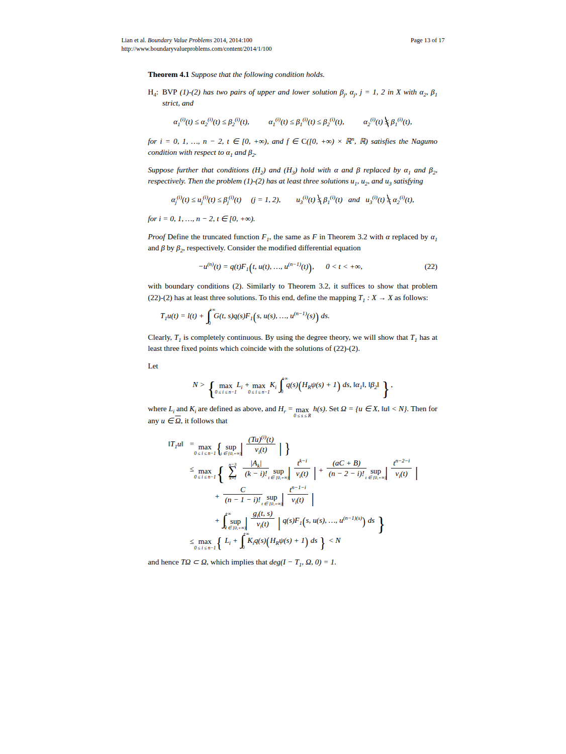Lian et al. Boundary Value Problems 2014, 2014:100
http://www.boundaryvalueproblems.com/content/2014/1/100
Page 13 of 17
Theorem 4.1 Suppose that the following condition holds.
H4:
BVP (1)-(2) has two pairs of upper and lower solution βj, αj, j = 1, 2 in X with α2, β1 strict, and
α1(i)(t) ≤ α2(i)(t) ≤ β2(i)(t), α1(i)(t) ≤ β1(i)(t) ≤ β2(i)(t), α2(i)(t) ≤ β1(i)(t),
for i = 0, 1, …, n − 2, t ∈ [0, +∞), and f ∈ C([0, +∞) × ℝn, ℝ) satisfies the Nagumo condition with respect to α1 and β2.
Suppose further that conditions (H2) and (H3) hold with α and β replaced by α1 and β2, respectively. Then the problem (1)-(2) has at least three solutions u1, u2, and u3 satisfying
αj(i)(t) ≤ uj(i)(t) ≤ βj(i)(t) (j = 1, 2), u3(i)(t) ≤ β1(i)(t) and u3(i)(t) ≥ α2(i)(t),
for i = 0, 1, …, n − 2, t ∈ [0, +∞).
Proof Define the truncated function F1, the same as F in Theorem 3.2 with α replaced by α1 and β by β2, respectively. Consider the modified differential equation
−u(n)(t) = q(t)F1(t, u(t), …, u(n−1)(t)), 0 < t < +∞,
(22)
with boundary conditions (2). Similarly to Theorem 3.2, it suffices to show that problem (22)-(2) has at least three solutions. To this end, define the mapping T1 : X → X as follows:
T1u(t) = l(t) + +∞∫0 G(t, s)q(s)F1(s, u(s), …, u(n−1)(s)) ds.
Clearly, T1 is completely continuous. By using the degree theory, we will show that T1 has at least three fixed points which coincide with the solutions of (22)-(2).
Let
N > { max 0 ≤ i ≤ n−1 Li + max 0 ≤ i ≤ n−1 Ki +∞∫0 q(s)(HRψ(s) + 1) ds, ‖α1‖, ‖β2‖ },
where Li and Ki are defined as above, and Hr = max 0 ≤ s ≤ R h(s). Set Ω = {u ∈ X, ‖u‖ < N}. Then for any u ∈ Ω, it follows that
‖T1u‖
=
max 0 ≤ i ≤ n−1 { sup t ∈ [0,+∞) | (Tu)(i)(t) vi(t) | }
≤
max 0 ≤ i ≤ n−1 { n−3∑k=i |Ak|(k − i)! sup t ∈ [0,+∞) | tk−i vi(t) | + (aC + B)(n − 2 − i)! sup t ∈ [0,+∞) | tn−2−i vi(t) |
+ C(n − 1 − i)! sup t ∈ [0,+∞) | tn−1−i vi(t) |
+ +∞∫0 sup t ∈ [0,+∞) | gi(t, s) vi(t) | q(s)F1(s, u(s), …, u(n−1)(s)) ds }
≤
max 0 ≤ i ≤ n−1 { Li + +∞∫0 Kiq(s)(HRψ(s) + 1) ds } < N
and hence TΩ ⊂ Ω, which implies that deg(I − T1, Ω, 0) = 1.